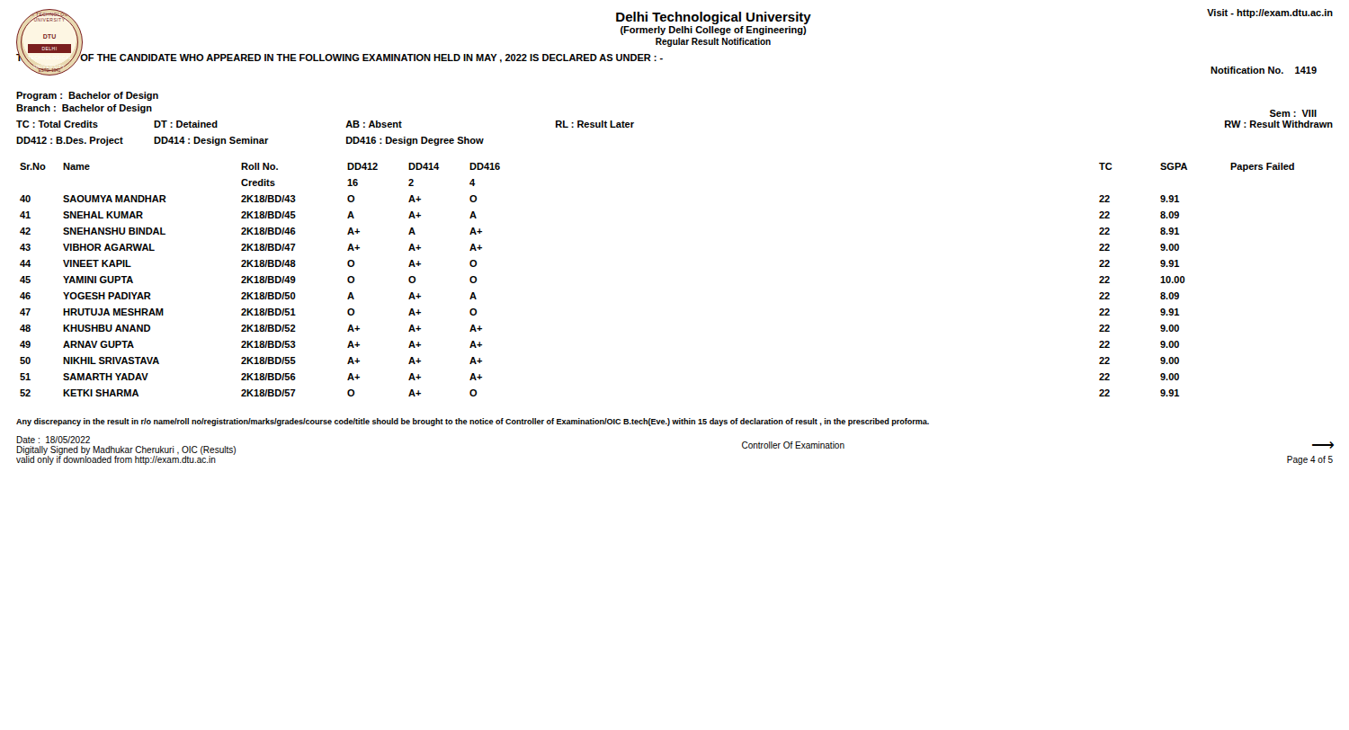Visit - http://exam.dtu.ac.in
DELHI TECHNOLOGICAL UNIVERSITY
DTU
DELHI TECHNOLOGICAL UNIVERSITY
ESTD. 1941
Delhi Technological University
(Formerly Delhi College of Engineering)
Regular Result Notification
THE RESULT OF THE CANDIDATE WHO APPEARED IN THE FOLLOWING EXAMINATION HELD IN MAY , 2022 IS DECLARED AS UNDER : -
Notification No. 1419
Program : Bachelor of Design
Branch : Bachelor of Design
Sem : VIII
TC : Total Credits DT : Detained AB : Absent RL : Result Later RW : Result Withdrawn
DD412 : B.Des. Project DD414 : Design Seminar DD416 : Design Degree Show
| Sr.No | Name | Roll No. | DD412 | DD414 | DD416 | | TC | SGPA | Papers Failed |
| --- | --- | --- | --- | --- | --- | --- | --- | --- | --- |
| | | Credits | 16 | 2 | 4 | | | | |
| 40 | SAOUMYA MANDHAR | 2K18/BD/43 | O | A+ | O | | 22 | 9.91 | |
| 41 | SNEHAL KUMAR | 2K18/BD/45 | A | A+ | A | | 22 | 8.09 | |
| 42 | SNEHANSHU BINDAL | 2K18/BD/46 | A+ | A | A+ | | 22 | 8.91 | |
| 43 | VIBHOR AGARWAL | 2K18/BD/47 | A+ | A+ | A+ | | 22 | 9.00 | |
| 44 | VINEET KAPIL | 2K18/BD/48 | O | A+ | O | | 22 | 9.91 | |
| 45 | YAMINI GUPTA | 2K18/BD/49 | O | O | O | | 22 | 10.00 | |
| 46 | YOGESH PADIYAR | 2K18/BD/50 | A | A+ | A | | 22 | 8.09 | |
| 47 | HRUTUJA MESHRAM | 2K18/BD/51 | O | A+ | O | | 22 | 9.91 | |
| 48 | KHUSHBU ANAND | 2K18/BD/52 | A+ | A+ | A+ | | 22 | 9.00 | |
| 49 | ARNAV GUPTA | 2K18/BD/53 | A+ | A+ | A+ | | 22 | 9.00 | |
| 50 | NIKHIL SRIVASTAVA | 2K18/BD/55 | A+ | A+ | A+ | | 22 | 9.00 | |
| 51 | SAMARTH YADAV | 2K18/BD/56 | A+ | A+ | A+ | | 22 | 9.00 | |
| 52 | KETKI SHARMA | 2K18/BD/57 | O | A+ | O | | 22 | 9.91 | |
Any discrepancy in the result in r/o name/roll no/registration/marks/grades/course code/title should be brought to the notice of Controller of Examination/OIC B.tech(Eve.) within 15 days of declaration of result , in the prescribed proforma.
Date : 18/05/2022
Digitally Signed by Madhukar Cherukuri , OIC (Results)
valid only if downloaded from http://exam.dtu.ac.in
Controller Of Examination
⟶
Page 4 of 5